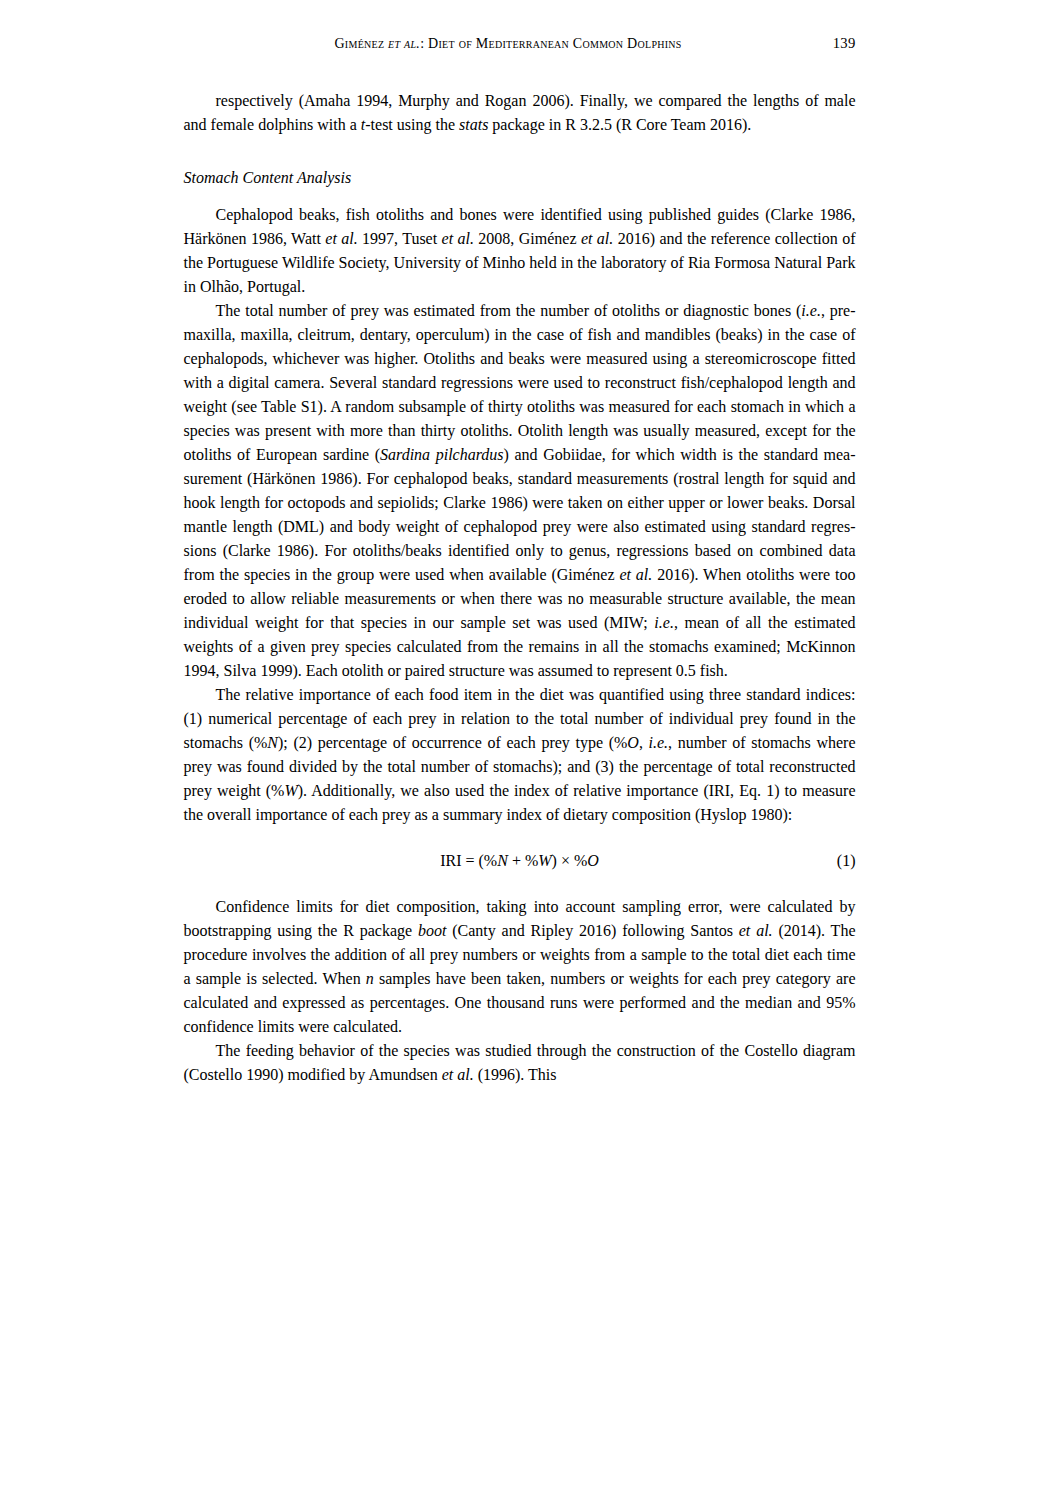Giménez et al.: Diet of Mediterranean Common Dolphins 139
respectively (Amaha 1994, Murphy and Rogan 2006). Finally, we compared the lengths of male and female dolphins with a t-test using the stats package in R 3.2.5 (R Core Team 2016).
Stomach Content Analysis
Cephalopod beaks, fish otoliths and bones were identified using published guides (Clarke 1986, Härkönen 1986, Watt et al. 1997, Tuset et al. 2008, Giménez et al. 2016) and the reference collection of the Portuguese Wildlife Society, University of Minho held in the laboratory of Ria Formosa Natural Park in Olhão, Portugal.
The total number of prey was estimated from the number of otoliths or diagnostic bones (i.e., premaxilla, maxilla, cleitrum, dentary, operculum) in the case of fish and mandibles (beaks) in the case of cephalopods, whichever was higher. Otoliths and beaks were measured using a stereomicroscope fitted with a digital camera. Several standard regressions were used to reconstruct fish/cephalopod length and weight (see Table S1). A random subsample of thirty otoliths was measured for each stomach in which a species was present with more than thirty otoliths. Otolith length was usually measured, except for the otoliths of European sardine (Sardina pilchardus) and Gobiidae, for which width is the standard measurement (Härkönen 1986). For cephalopod beaks, standard measurements (rostral length for squid and hook length for octopods and sepiolids; Clarke 1986) were taken on either upper or lower beaks. Dorsal mantle length (DML) and body weight of cephalopod prey were also estimated using standard regressions (Clarke 1986). For otoliths/beaks identified only to genus, regressions based on combined data from the species in the group were used when available (Giménez et al. 2016). When otoliths were too eroded to allow reliable measurements or when there was no measurable structure available, the mean individual weight for that species in our sample set was used (MIW; i.e., mean of all the estimated weights of a given prey species calculated from the remains in all the stomachs examined; McKinnon 1994, Silva 1999). Each otolith or paired structure was assumed to represent 0.5 fish.
The relative importance of each food item in the diet was quantified using three standard indices: (1) numerical percentage of each prey in relation to the total number of individual prey found in the stomachs (%N); (2) percentage of occurrence of each prey type (%O, i.e., number of stomachs where prey was found divided by the total number of stomachs); and (3) the percentage of total reconstructed prey weight (%W). Additionally, we also used the index of relative importance (IRI, Eq. 1) to measure the overall importance of each prey as a summary index of dietary composition (Hyslop 1980):
IRI = (%N + %W) × %O (1)
Confidence limits for diet composition, taking into account sampling error, were calculated by bootstrapping using the R package boot (Canty and Ripley 2016) following Santos et al. (2014). The procedure involves the addition of all prey numbers or weights from a sample to the total diet each time a sample is selected. When n samples have been taken, numbers or weights for each prey category are calculated and expressed as percentages. One thousand runs were performed and the median and 95% confidence limits were calculated.
The feeding behavior of the species was studied through the construction of the Costello diagram (Costello 1990) modified by Amundsen et al. (1996). This